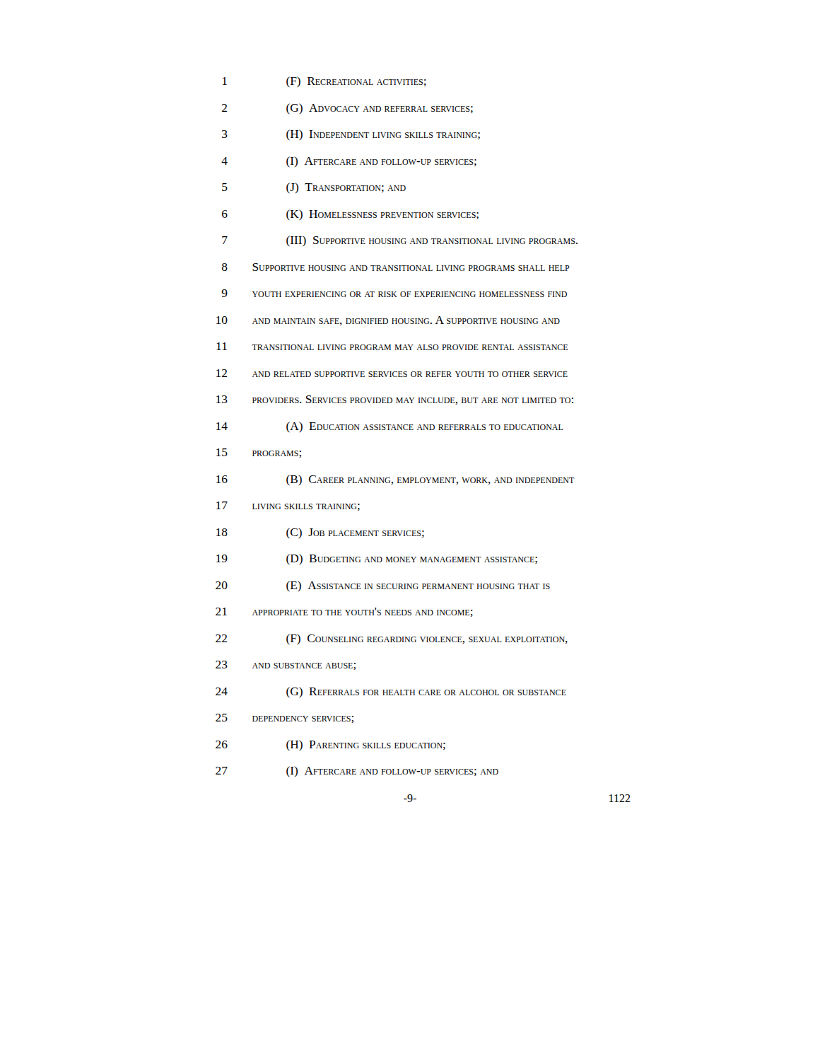| 1 | (F) Recreational activities; |
| 2 | (G) Advocacy and referral services; |
| 3 | (H) Independent living skills training; |
| 4 | (I) Aftercare and follow-up services; |
| 5 | (J) Transportation; and |
| 6 | (K) Homelessness prevention services; |
| 7 | (III) Supportive housing and transitional living programs. |
| 8 | Supportive housing and transitional living programs shall help |
| 9 | youth experiencing or at risk of experiencing homelessness find |
| 10 | and maintain safe, dignified housing. A supportive housing and |
| 11 | transitional living program may also provide rental assistance |
| 12 | and related supportive services or refer youth to other service |
| 13 | providers. Services provided may include, but are not limited to: |
| 14 | (A) Education assistance and referrals to educational |
| 15 | programs; |
| 16 | (B) Career planning, employment, work, and independent |
| 17 | living skills training; |
| 18 | (C) Job placement services; |
| 19 | (D) Budgeting and money management assistance; |
| 20 | (E) Assistance in securing permanent housing that is |
| 21 | appropriate to the youth's needs and income; |
| 22 | (F) Counseling regarding violence, sexual exploitation, |
| 23 | and substance abuse; |
| 24 | (G) Referrals for health care or alcohol or substance |
| 25 | dependency services; |
| 26 | (H) Parenting skills education; |
| 27 | (I) Aftercare and follow-up services; and |
-9- 1122